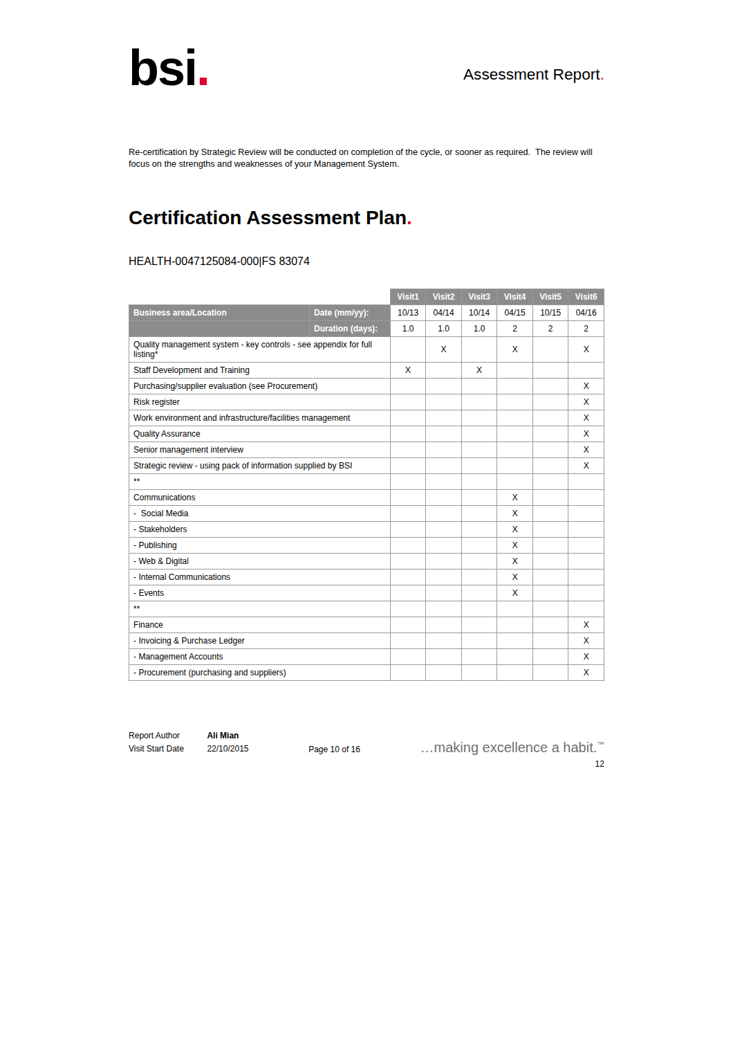bsi.
Assessment Report.
Re-certification by Strategic Review will be conducted on completion of the cycle, or sooner as required. The review will focus on the strengths and weaknesses of your Management System.
Certification Assessment Plan.
HEALTH-0047125084-000|FS 83074
| | | Visit1 | Visit2 | Visit3 | Visit4 | Visit5 | Visit6 |
| --- | --- | --- | --- | --- | --- | --- | --- |
| Business area/Location | Date (mm/yy): | 10/13 | 04/14 | 10/14 | 04/15 | 10/15 | 04/16 |
| | Duration (days): | 1.0 | 1.0 | 1.0 | 2 | 2 | 2 |
| Quality management system - key controls - see appendix for full listing* | | X | | X | | X |
| Staff Development and Training | X | | X | | | |
| Purchasing/supplier evaluation (see Procurement) | | | | | | X |
| Risk register | | | | | | X |
| Work environment and infrastructure/facilities management | | | | | | X |
| Quality Assurance | | | | | | X |
| Senior management interview | | | | | | X |
| Strategic review - using pack of information supplied by BSI | | | | | | X |
| ** | | | | | | |
| Communications | | | | X | | |
| - Social Media | | | | X | | |
| - Stakeholders | | | | X | | |
| - Publishing | | | | X | | |
| - Web & Digital | | | | X | | |
| - Internal Communications | | | | X | | |
| - Events | | | | X | | |
| ** | | | | | | |
| Finance | | | | | | X |
| - Invoicing & Purchase Ledger | | | | | | X |
| - Management Accounts | | | | | | X |
| - Procurement (purchasing and suppliers) | | | | | | X |
Report Author Ali Mian
Visit Start Date22/10/2015
Page 10 of 16
…making excellence a habit.™
12